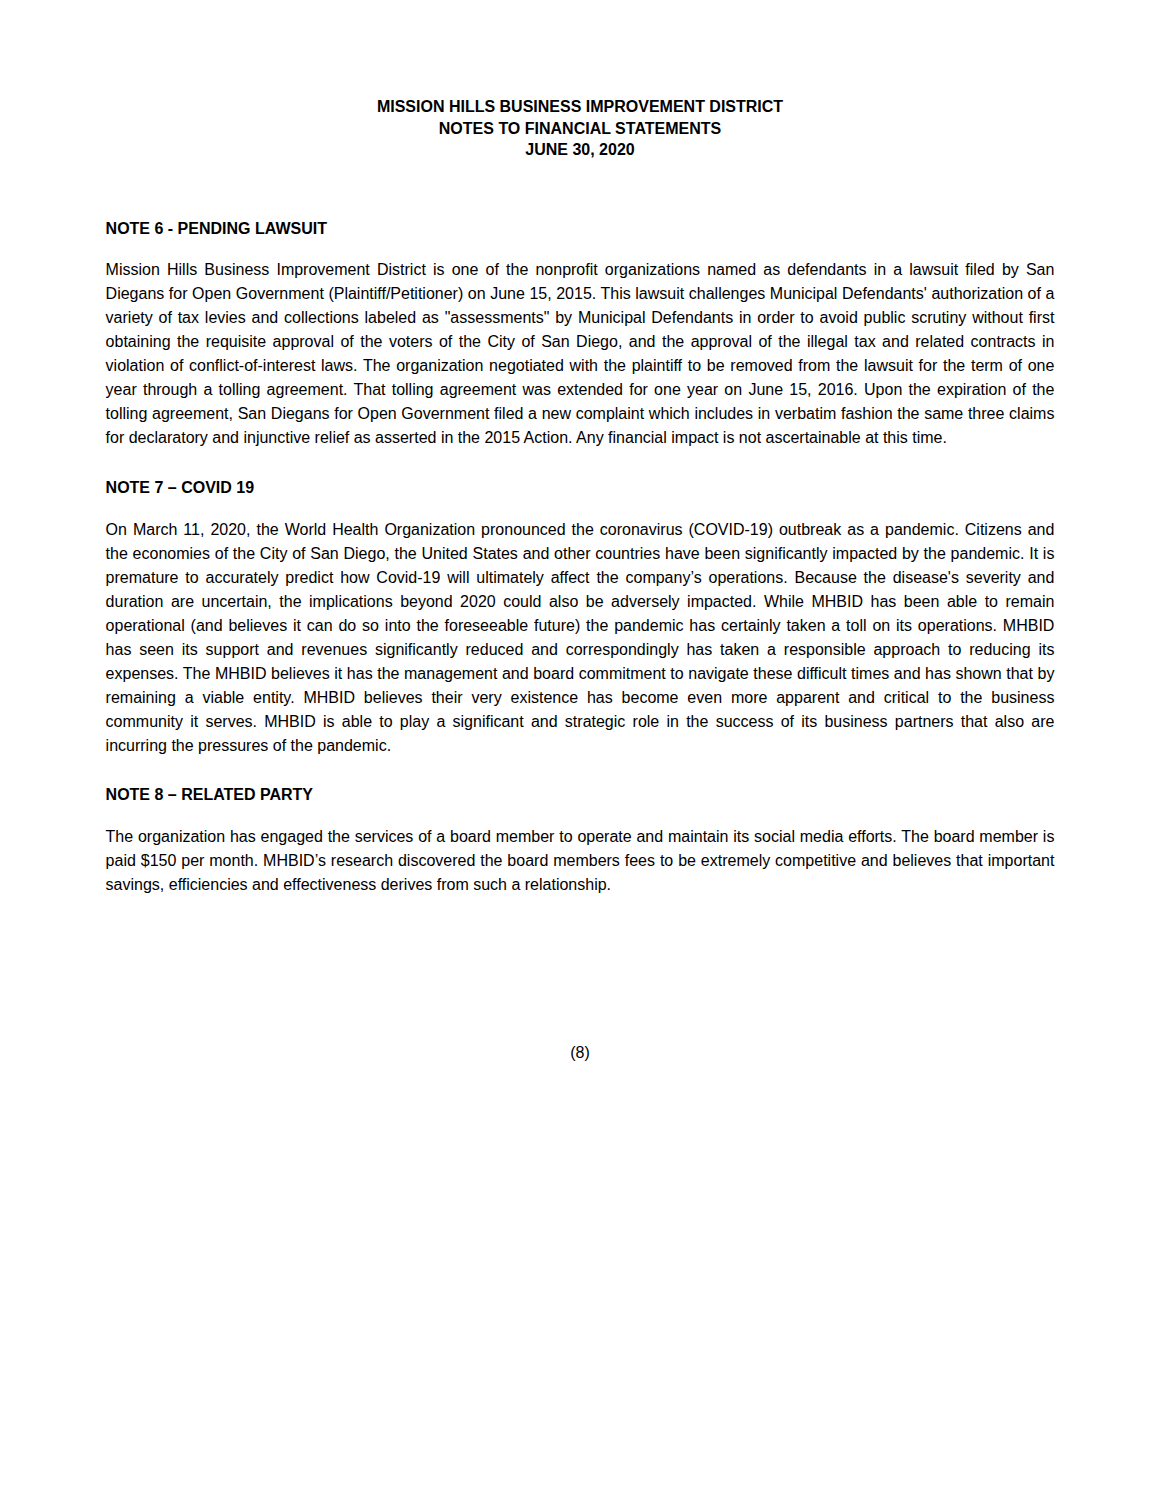MISSION HILLS BUSINESS IMPROVEMENT DISTRICT
NOTES TO FINANCIAL STATEMENTS
JUNE 30, 2020
NOTE 6 - PENDING LAWSUIT
Mission Hills Business Improvement District is one of the nonprofit organizations named as defendants in a lawsuit filed by San Diegans for Open Government (Plaintiff/Petitioner) on June 15, 2015. This lawsuit challenges Municipal Defendants' authorization of a variety of tax levies and collections labeled as "assessments" by Municipal Defendants in order to avoid public scrutiny without first obtaining the requisite approval of the voters of the City of San Diego, and the approval of the illegal tax and related contracts in violation of conflict-of-interest laws. The organization negotiated with the plaintiff to be removed from the lawsuit for the term of one year through a tolling agreement. That tolling agreement was extended for one year on June 15, 2016. Upon the expiration of the tolling agreement, San Diegans for Open Government filed a new complaint which includes in verbatim fashion the same three claims for declaratory and injunctive relief as asserted in the 2015 Action. Any financial impact is not ascertainable at this time.
NOTE 7 – COVID 19
On March 11, 2020, the World Health Organization pronounced the coronavirus (COVID-19) outbreak as a pandemic. Citizens and the economies of the City of San Diego, the United States and other countries have been significantly impacted by the pandemic. It is premature to accurately predict how Covid-19 will ultimately affect the company’s operations. Because the disease's severity and duration are uncertain, the implications beyond 2020 could also be adversely impacted. While MHBID has been able to remain operational (and believes it can do so into the foreseeable future) the pandemic has certainly taken a toll on its operations. MHBID has seen its support and revenues significantly reduced and correspondingly has taken a responsible approach to reducing its expenses. The MHBID believes it has the management and board commitment to navigate these difficult times and has shown that by remaining a viable entity. MHBID believes their very existence has become even more apparent and critical to the business community it serves. MHBID is able to play a significant and strategic role in the success of its business partners that also are incurring the pressures of the pandemic.
NOTE 8 – RELATED PARTY
The organization has engaged the services of a board member to operate and maintain its social media efforts. The board member is paid $150 per month. MHBID’s research discovered the board members fees to be extremely competitive and believes that important savings, efficiencies and effectiveness derives from such a relationship.
(8)